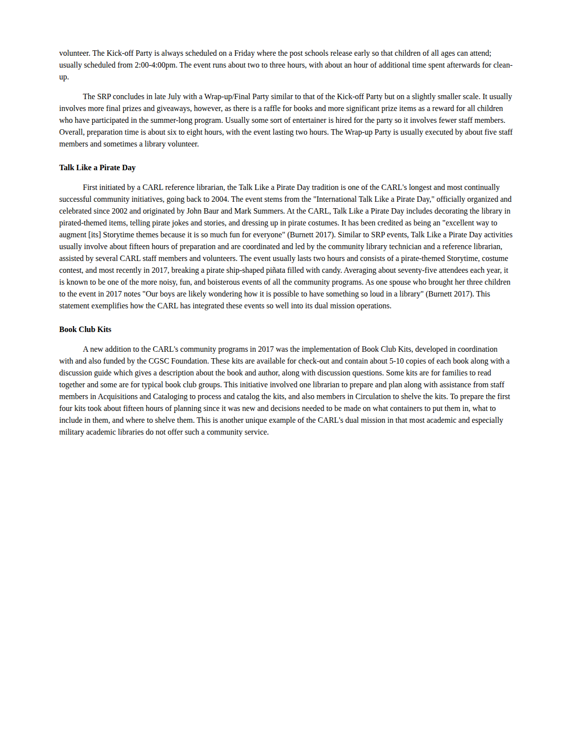volunteer. The Kick-off Party is always scheduled on a Friday where the post schools release early so that children of all ages can attend; usually scheduled from 2:00-4:00pm. The event runs about two to three hours, with about an hour of additional time spent afterwards for clean-up.
The SRP concludes in late July with a Wrap-up/Final Party similar to that of the Kick-off Party but on a slightly smaller scale. It usually involves more final prizes and giveaways, however, as there is a raffle for books and more significant prize items as a reward for all children who have participated in the summer-long program. Usually some sort of entertainer is hired for the party so it involves fewer staff members. Overall, preparation time is about six to eight hours, with the event lasting two hours. The Wrap-up Party is usually executed by about five staff members and sometimes a library volunteer.
Talk Like a Pirate Day
First initiated by a CARL reference librarian, the Talk Like a Pirate Day tradition is one of the CARL's longest and most continually successful community initiatives, going back to 2004. The event stems from the "International Talk Like a Pirate Day," officially organized and celebrated since 2002 and originated by John Baur and Mark Summers. At the CARL, Talk Like a Pirate Day includes decorating the library in pirated-themed items, telling pirate jokes and stories, and dressing up in pirate costumes. It has been credited as being an "excellent way to augment [its] Storytime themes because it is so much fun for everyone" (Burnett 2017). Similar to SRP events, Talk Like a Pirate Day activities usually involve about fifteen hours of preparation and are coordinated and led by the community library technician and a reference librarian, assisted by several CARL staff members and volunteers. The event usually lasts two hours and consists of a pirate-themed Storytime, costume contest, and most recently in 2017, breaking a pirate ship-shaped piñata filled with candy. Averaging about seventy-five attendees each year, it is known to be one of the more noisy, fun, and boisterous events of all the community programs. As one spouse who brought her three children to the event in 2017 notes "Our boys are likely wondering how it is possible to have something so loud in a library" (Burnett 2017). This statement exemplifies how the CARL has integrated these events so well into its dual mission operations.
Book Club Kits
A new addition to the CARL's community programs in 2017 was the implementation of Book Club Kits, developed in coordination with and also funded by the CGSC Foundation. These kits are available for check-out and contain about 5-10 copies of each book along with a discussion guide which gives a description about the book and author, along with discussion questions. Some kits are for families to read together and some are for typical book club groups. This initiative involved one librarian to prepare and plan along with assistance from staff members in Acquisitions and Cataloging to process and catalog the kits, and also members in Circulation to shelve the kits. To prepare the first four kits took about fifteen hours of planning since it was new and decisions needed to be made on what containers to put them in, what to include in them, and where to shelve them. This is another unique example of the CARL's dual mission in that most academic and especially military academic libraries do not offer such a community service.